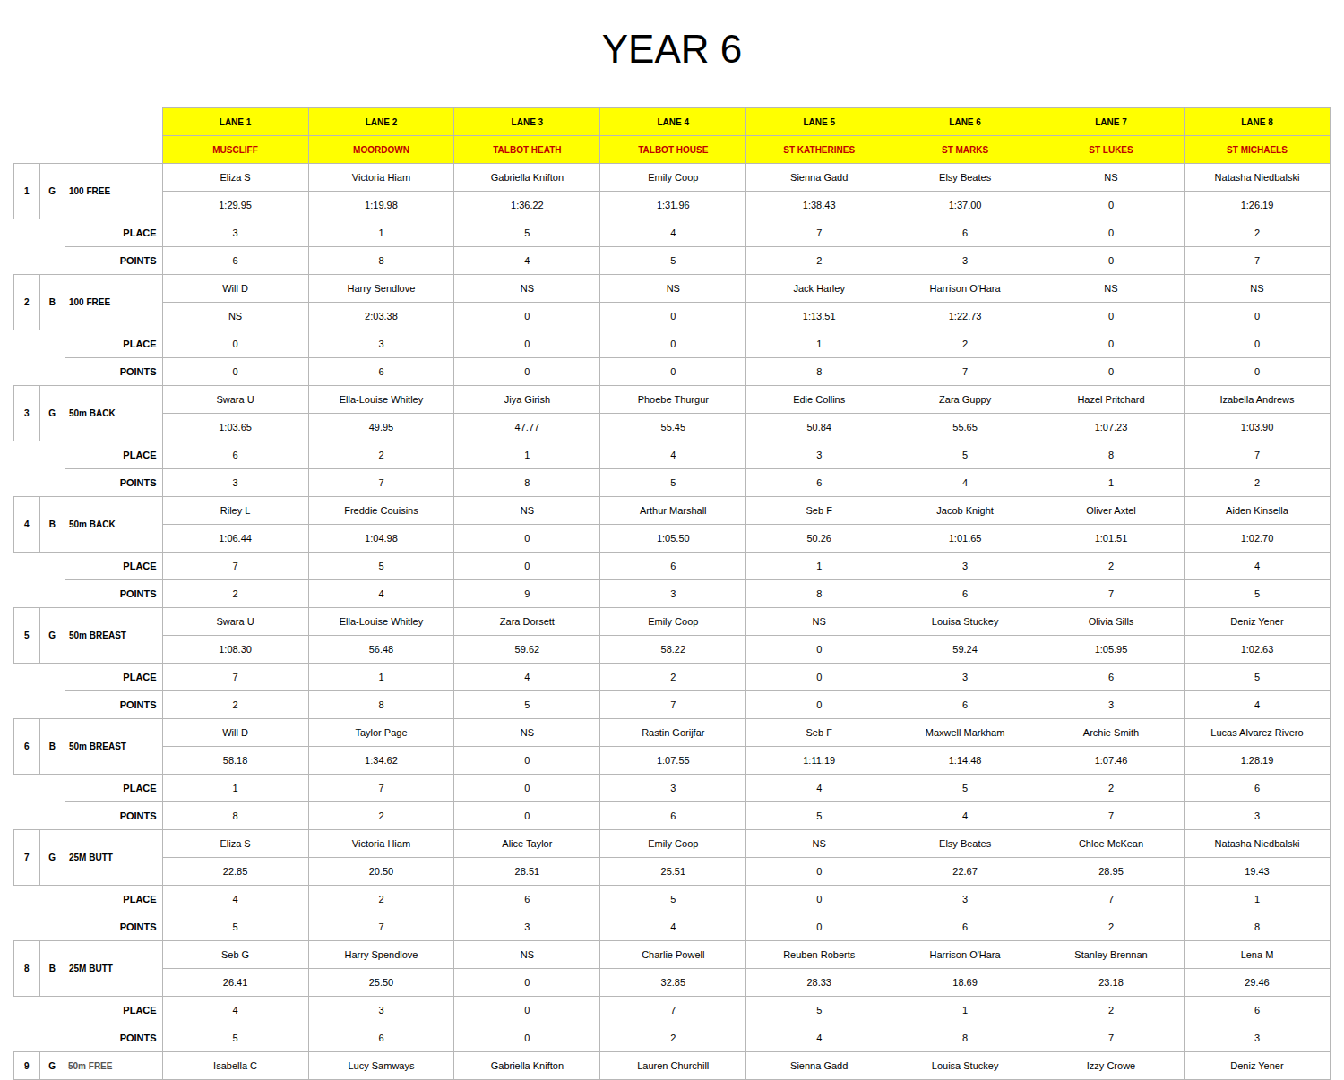YEAR 6
| | | | LANE 1 | LANE 2 | LANE 3 | LANE 4 | LANE 5 | LANE 6 | LANE 7 | LANE 8 |
| | | | MUSCLIFF | MOORDOWN | TALBOT HEATH | TALBOT HOUSE | ST KATHERINES | ST MARKS | ST LUKES | ST MICHAELS |
| 1 | G | 100 FREE | Eliza S | Victoria Hiam | Gabriella Knifton | Emily Coop | Sienna Gadd | Elsy Beates | NS | Natasha Niedbalski |
| 1:29.95 | 1:19.98 | 1:36.22 | 1:31.96 | 1:38.43 | 1:37.00 | 0 | 1:26.19 |
| | | PLACE | 3 | 1 | 5 | 4 | 7 | 6 | 0 | 2 |
| | | POINTS | 6 | 8 | 4 | 5 | 2 | 3 | 0 | 7 |
| 2 | B | 100 FREE | Will D | Harry Sendlove | NS | NS | Jack Harley | Harrison O'Hara | NS | NS |
| NS | 2:03.38 | 0 | 0 | 1:13.51 | 1:22.73 | 0 | 0 |
| | | PLACE | 0 | 3 | 0 | 0 | 1 | 2 | 0 | 0 |
| | | POINTS | 0 | 6 | 0 | 0 | 8 | 7 | 0 | 0 |
| 3 | G | 50m BACK | Swara U | Ella-Louise Whitley | Jiya Girish | Phoebe Thurgur | Edie Collins | Zara Guppy | Hazel Pritchard | Izabella Andrews |
| 1:03.65 | 49.95 | 47.77 | 55.45 | 50.84 | 55.65 | 1:07.23 | 1:03.90 |
| | | PLACE | 6 | 2 | 1 | 4 | 3 | 5 | 8 | 7 |
| | | POINTS | 3 | 7 | 8 | 5 | 6 | 4 | 1 | 2 |
| 4 | B | 50m BACK | Riley L | Freddie Couisins | NS | Arthur Marshall | Seb F | Jacob Knight | Oliver Axtel | Aiden Kinsella |
| 1:06.44 | 1:04.98 | 0 | 1:05.50 | 50.26 | 1:01.65 | 1:01.51 | 1:02.70 |
| | | PLACE | 7 | 5 | 0 | 6 | 1 | 3 | 2 | 4 |
| | | POINTS | 2 | 4 | 9 | 3 | 8 | 6 | 7 | 5 |
| 5 | G | 50m BREAST | Swara U | Ella-Louise Whitley | Zara Dorsett | Emily Coop | NS | Louisa Stuckey | Olivia Sills | Deniz Yener |
| 1:08.30 | 56.48 | 59.62 | 58.22 | 0 | 59.24 | 1:05.95 | 1:02.63 |
| | | PLACE | 7 | 1 | 4 | 2 | 0 | 3 | 6 | 5 |
| | | POINTS | 2 | 8 | 5 | 7 | 0 | 6 | 3 | 4 |
| 6 | B | 50m BREAST | Will D | Taylor Page | NS | Rastin Gorijfar | Seb F | Maxwell Markham | Archie Smith | Lucas Alvarez Rivero |
| 58.18 | 1:34.62 | 0 | 1:07.55 | 1:11.19 | 1:14.48 | 1:07.46 | 1:28.19 |
| | | PLACE | 1 | 7 | 0 | 3 | 4 | 5 | 2 | 6 |
| | | POINTS | 8 | 2 | 0 | 6 | 5 | 4 | 7 | 3 |
| 7 | G | 25M BUTT | Eliza S | Victoria Hiam | Alice Taylor | Emily Coop | NS | Elsy Beates | Chloe McKean | Natasha Niedbalski |
| 22.85 | 20.50 | 28.51 | 25.51 | 0 | 22.67 | 28.95 | 19.43 |
| | | PLACE | 4 | 2 | 6 | 5 | 0 | 3 | 7 | 1 |
| | | POINTS | 5 | 7 | 3 | 4 | 0 | 6 | 2 | 8 |
| 8 | B | 25M BUTT | Seb G | Harry Spendlove | NS | Charlie Powell | Reuben Roberts | Harrison O'Hara | Stanley Brennan | Lena M |
| 26.41 | 25.50 | 0 | 32.85 | 28.33 | 18.69 | 23.18 | 29.46 |
| | | PLACE | 4 | 3 | 0 | 7 | 5 | 1 | 2 | 6 |
| | | POINTS | 5 | 6 | 0 | 2 | 4 | 8 | 7 | 3 |
| 9 | G | 50m FREE | Isabella C | Lucy Samways | Gabriella Knifton | Lauren Churchill | Sienna Gadd | Louisa Stuckey | Izzy Crowe | Deniz Yener |